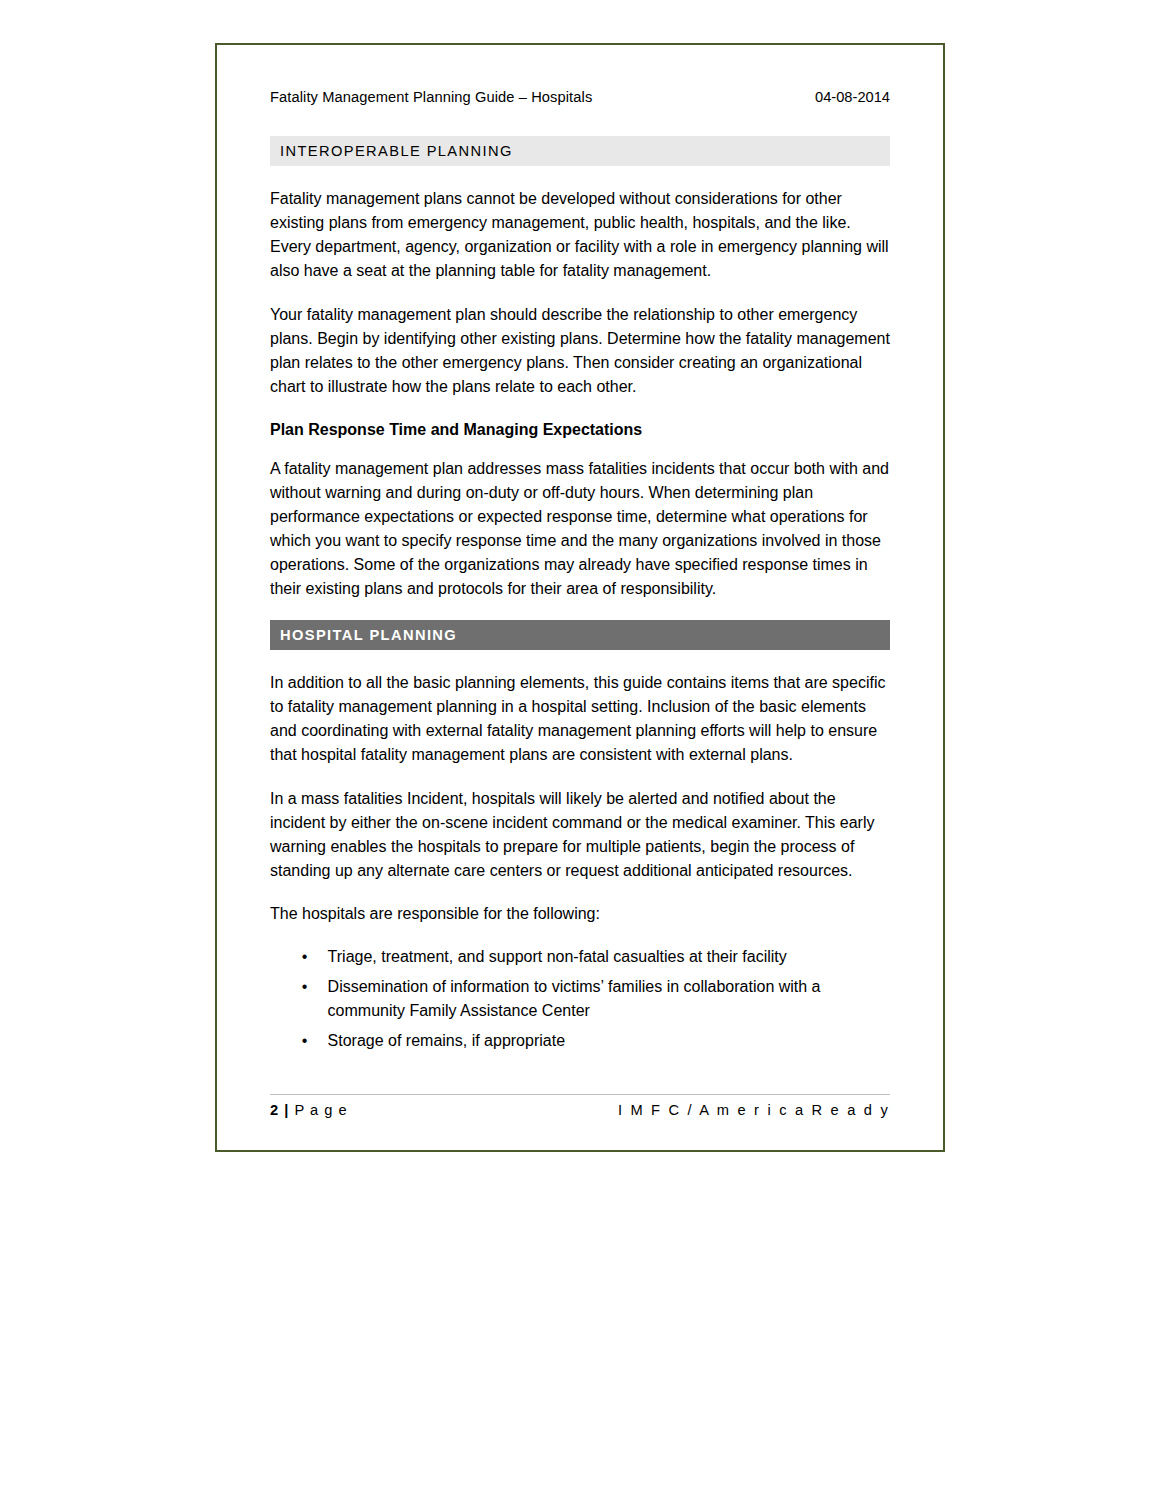Fatality Management Planning Guide – Hospitals 04-08-2014
INTEROPERABLE PLANNING
Fatality management plans cannot be developed without considerations for other existing plans from emergency management, public health, hospitals, and the like. Every department, agency, organization or facility with a role in emergency planning will also have a seat at the planning table for fatality management.
Your fatality management plan should describe the relationship to other emergency plans. Begin by identifying other existing plans. Determine how the fatality management plan relates to the other emergency plans. Then consider creating an organizational chart to illustrate how the plans relate to each other.
Plan Response Time and Managing Expectations
A fatality management plan addresses mass fatalities incidents that occur both with and without warning and during on-duty or off-duty hours. When determining plan performance expectations or expected response time, determine what operations for which you want to specify response time and the many organizations involved in those operations. Some of the organizations may already have specified response times in their existing plans and protocols for their area of responsibility.
HOSPITAL PLANNING
In addition to all the basic planning elements, this guide contains items that are specific to fatality management planning in a hospital setting. Inclusion of the basic elements and coordinating with external fatality management planning efforts will help to ensure that hospital fatality management plans are consistent with external plans.
In a mass fatalities Incident, hospitals will likely be alerted and notified about the incident by either the on-scene incident command or the medical examiner. This early warning enables the hospitals to prepare for multiple patients, begin the process of standing up any alternate care centers or request additional anticipated resources.
The hospitals are responsible for the following:
Triage, treatment, and support non-fatal casualties at their facility
Dissemination of information to victims’ families in collaboration with a community Family Assistance Center
Storage of remains, if appropriate
2 | P a g e I M F C / A m e r i c a R e a d y